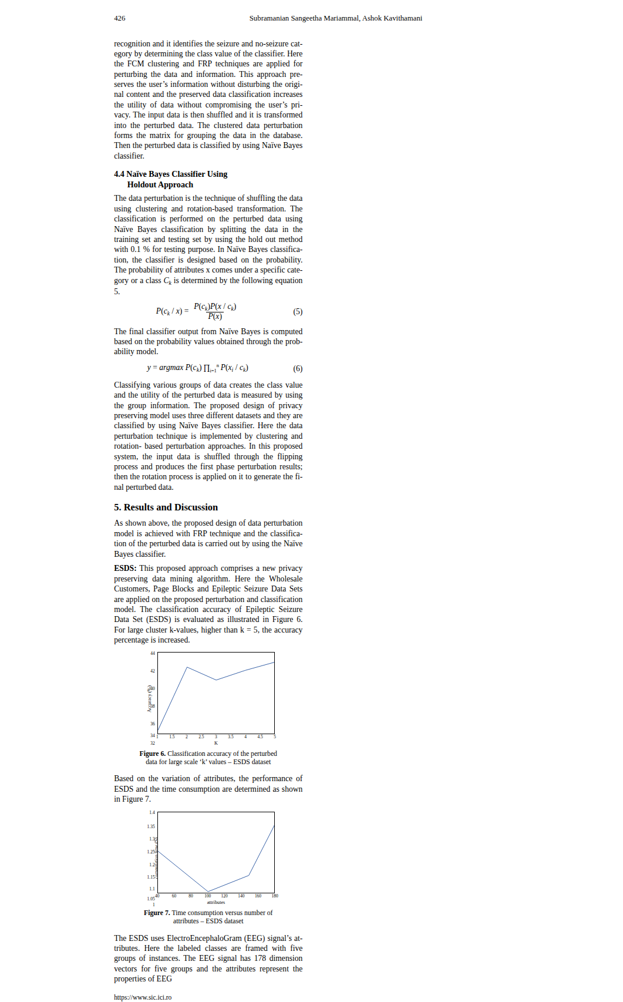426
Subramanian Sangeetha Mariammal, Ashok Kavithamani
recognition and it identifies the seizure and no-seizure category by determining the class value of the classifier. Here the FCM clustering and FRP techniques are applied for perturbing the data and information. This approach preserves the user’s information without disturbing the original content and the preserved data classification increases the utility of data without compromising the user’s privacy. The input data is then shuffled and it is transformed into the perturbed data. The clustered data perturbation forms the matrix for grouping the data in the database. Then the perturbed data is classified by using Naïve Bayes classifier.
4.4 Naïve Bayes Classifier UsingHoldout Approach
The data perturbation is the technique of shuffling the data using clustering and rotation-based transformation. The classification is performed on the perturbed data using Naïve Bayes classification by splitting the data in the training set and testing set by using the hold out method with 0.1 % for testing purpose. In Naïve Bayes classification, the classifier is designed based on the probability. The probability of attributes x comes under a specific category or a class Ck is determined by the following equation 5.
P(ck / x) = P(ck)P(x / ck) P(x)
(5)
The final classifier output from Naïve Bayes is computed based on the probability values obtained through the probability model.
y = argmax P(ck) ∏i=1n P(xi / ck)
(6)
Classifying various groups of data creates the class value and the utility of the perturbed data is measured by using the group information. The proposed design of privacy preserving model uses three different datasets and they are classified by using Naïve Bayes classifier. Here the data perturbation technique is implemented by clustering and rotation- based perturbation approaches. In this proposed system, the input data is shuffled through the flipping process and produces the first phase perturbation results; then the rotation process is applied on it to generate the final perturbed data.
5. Results and Discussion
As shown above, the proposed design of data perturbation model is achieved with FRP technique and the classification of the perturbed data is carried out by using the Naïve Bayes classifier.
ESDS: This proposed approach comprises a new privacy preserving data mining algorithm. Here the Wholesale Customers, Page Blocks and Epileptic Seizure Data Sets are applied on the proposed perturbation and classification model. The classification accuracy of Epileptic Seizure Data Set (ESDS) is evaluated as illustrated in Figure 6. For large cluster k-values, higher than k = 5, the accuracy percentage is increased.
Accuracy (%)
44 42 40 38 36 34 32
1 1.5 2 2.5 3 3.5 4 4.5 5
K
Figure 6. Classification accuracy of the perturbeddata for large scale ‘k’ values – ESDS dataset
Based on the variation of attributes, the performance of ESDS and the time consumption are determined as shown in Figure 7.
computation time (S)
1.4 1.35 1.3 1.25 1.2 1.15 1.1 1.05 1
40 60 80 100 120 140 160 180
attributes
Figure 7. Time consumption versus number ofattributes – ESDS dataset
The ESDS uses ElectroEncephaloGram (EEG) signal’s attributes. Here the labeled classes are framed with five groups of instances. The EEG signal has 178 dimension vectors for five groups and the attributes represent the properties of EEG
https://www.sic.ici.ro